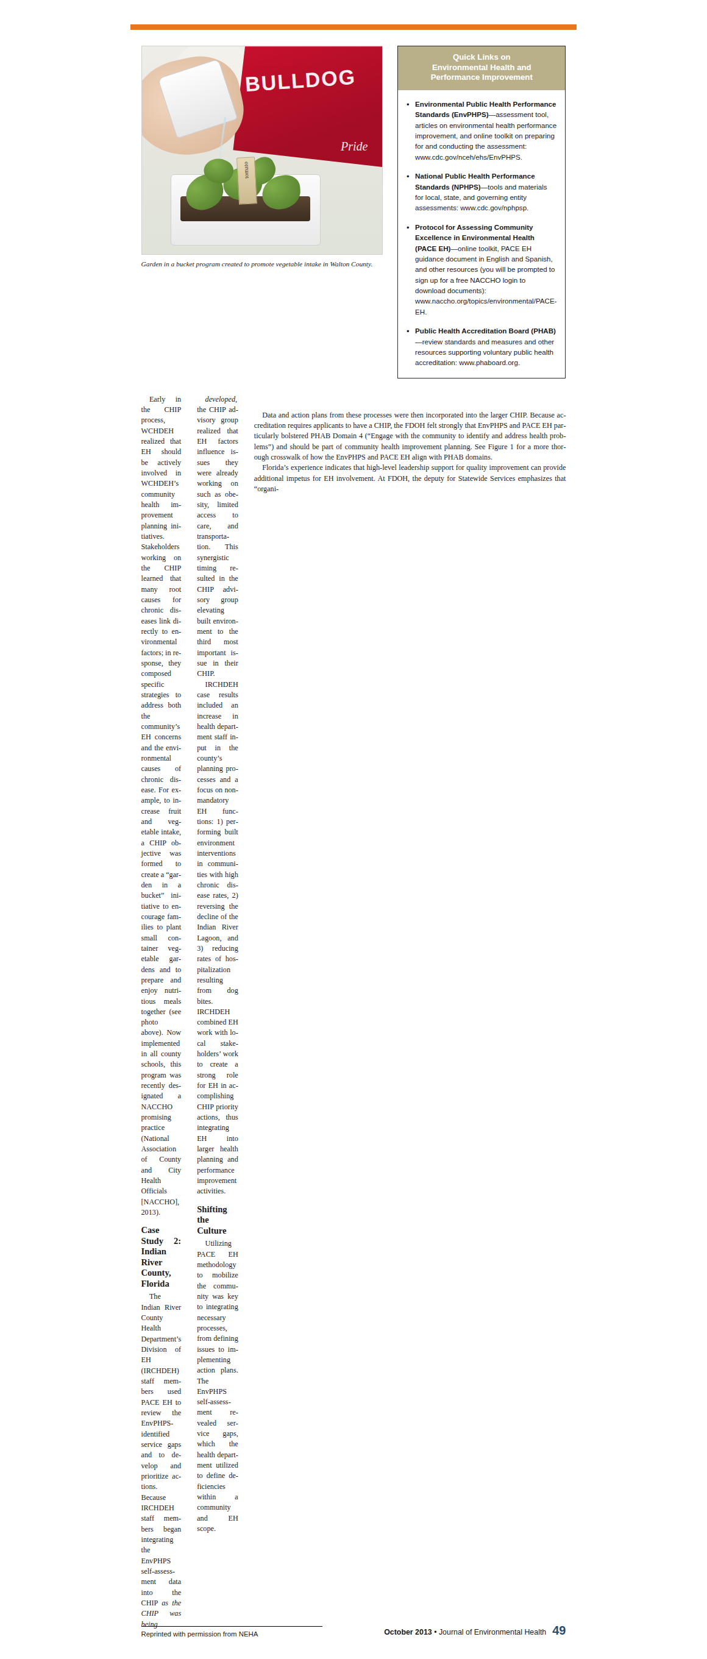Pride
Garden in a bucket program created to promote vegetable intake in Walton County.
Quick Links on
Environmental Health and
Performance Improvement
Environmental Public Health Performance Standards (EnvPHPS)—assessment tool, articles on environmental health performance improvement, and online toolkit on preparing for and conducting the assessment: www.cdc.gov/nceh/ehs/EnvPHPS.
National Public Health Performance Standards (NPHPS)—tools and materials for local, state, and governing entity assessments: www.cdc.gov/nphpsp.
Protocol for Assessing Community Excellence in Environmental Health (PACE EH)—online toolkit, PACE EH guidance document in English and Spanish, and other resources (you will be prompted to sign up for a free NACCHO login to download documents): www.naccho.org/topics/environmental/PACE-EH.
Public Health Accreditation Board (PHAB)—review standards and measures and other resources supporting voluntary public health accreditation: www.phaboard.org.
Early in the CHIP process, WCHDEH realized that EH should be actively involved in WCHDEH’s community health improvement planning initiatives. Stakeholders working on the CHIP learned that many root causes for chronic diseases link directly to environmental factors; in response, they composed specific strategies to address both the community’s EH concerns and the environmental causes of chronic disease. For example, to increase fruit and vegetable intake, a CHIP objective was formed to create a “garden in a bucket” initiative to encourage families to plant small container vegetable gardens and to prepare and enjoy nutritious meals together (see photo above). Now implemented in all county schools, this program was recently designated a NACCHO promising practice (National Association of County and City Health Officials [NACCHO], 2013).
Case Study 2: Indian River County, Florida
The Indian River County Health Department’s Division of EH (IRCHDEH) staff members used PACE EH to review the EnvPHPS-identified service gaps and to develop and prioritize actions. Because IRCHDEH staff members began integrating the EnvPHPS self-assessment data into the CHIP as the CHIP was being
developed, the CHIP advisory group realized that EH factors influence issues they were already working on such as obesity, limited access to care, and transportation. This synergistic timing resulted in the CHIP advisory group elevating built environment to the third most important issue in their CHIP.
IRCHDEH case results included an increase in health department staff input in the county’s planning processes and a focus on nonmandatory EH functions: 1) performing built environment interventions in communities with high chronic disease rates, 2) reversing the decline of the Indian River Lagoon, and 3) reducing rates of hospitalization resulting from dog bites. IRCHDEH combined EH work with local stakeholders’ work to create a strong role for EH in accomplishing CHIP priority actions, thus integrating EH into larger health planning and performance improvement activities.
Shifting the Culture
Utilizing PACE EH methodology to mobilize the community was key to integrating necessary processes, from defining issues to implementing action plans. The EnvPHPS self-assessment revealed service gaps, which the health department utilized to define deficiencies within a community and EH scope.
Data and action plans from these processes were then incorporated into the larger CHIP. Because accreditation requires applicants to have a CHIP, the FDOH felt strongly that EnvPHPS and PACE EH particularly bolstered PHAB Domain 4 (“Engage with the community to identify and address health problems”) and should be part of community health improvement planning. See Figure 1 for a more thorough crosswalk of how the EnvPHPS and PACE EH align with PHAB domains.
Florida’s experience indicates that high-level leadership support for quality improvement can provide additional impetus for EH involvement. At FDOH, the deputy for Statewide Services emphasizes that “organi-
Reprinted with permission from NEHA
October 2013 • Journal of Environmental Health 49